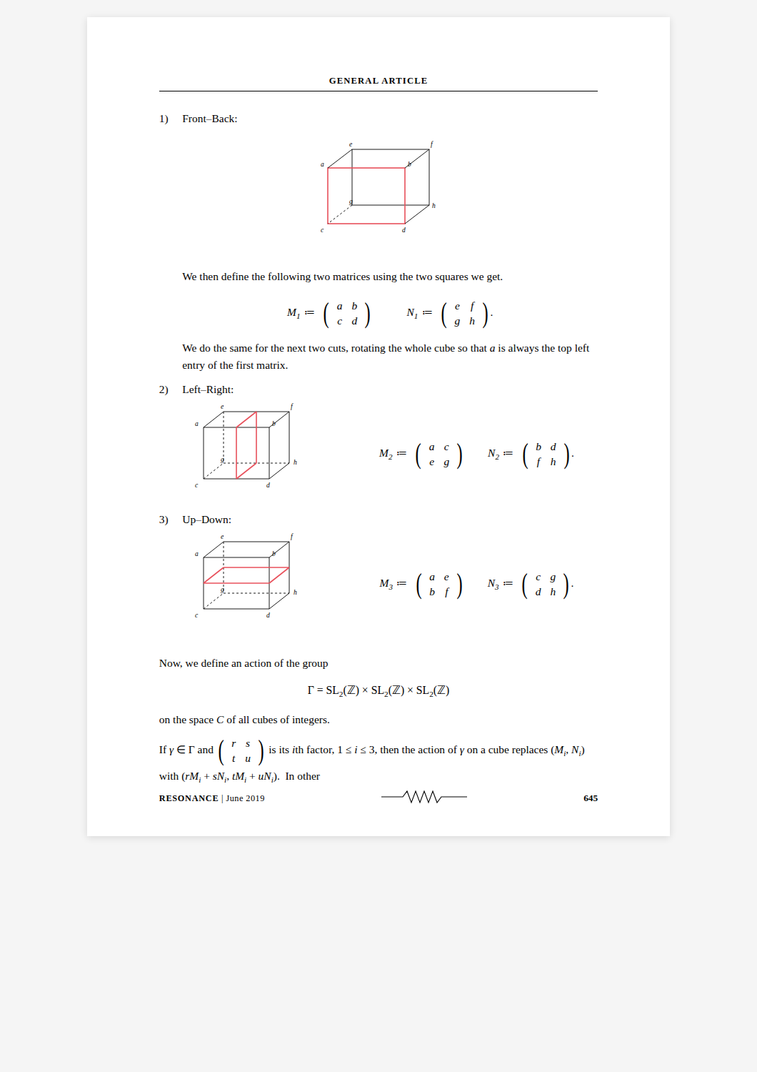GENERAL ARTICLE
Front–Back:
e f a b g h c d
We then define the following two matrices using the two squares we get.
M1≔ (
| a | b |
| c | d |
) N1≔ (
| e | f |
| g | h |
).
We do the same for the next two cuts, rotating the whole cube so that a is always the top left entry of the first matrix.
Left–Right:
e f a b g h c d
M2≔ (
| a | c |
| e | g |
) N2≔ (
| b | d |
| f | h |
).
Up–Down:
e f a b g h c d
M3≔ (
| a | e |
| b | f |
) N3≔ (
| c | g |
| d | h |
).
Now, we define an action of the group
Γ = SL2(ℤ) × SL2(ℤ) × SL2(ℤ)
on the space C of all cubes of integers.
If γ ∈ Γ and (
| r | s |
| t | u |
) is its ith factor, 1 ≤ i ≤ 3, then the action of γ on a cube replaces (Mi, Ni) with (rMi + sNi, tMi + uNi). In other
RESONANCE | June 2019
645